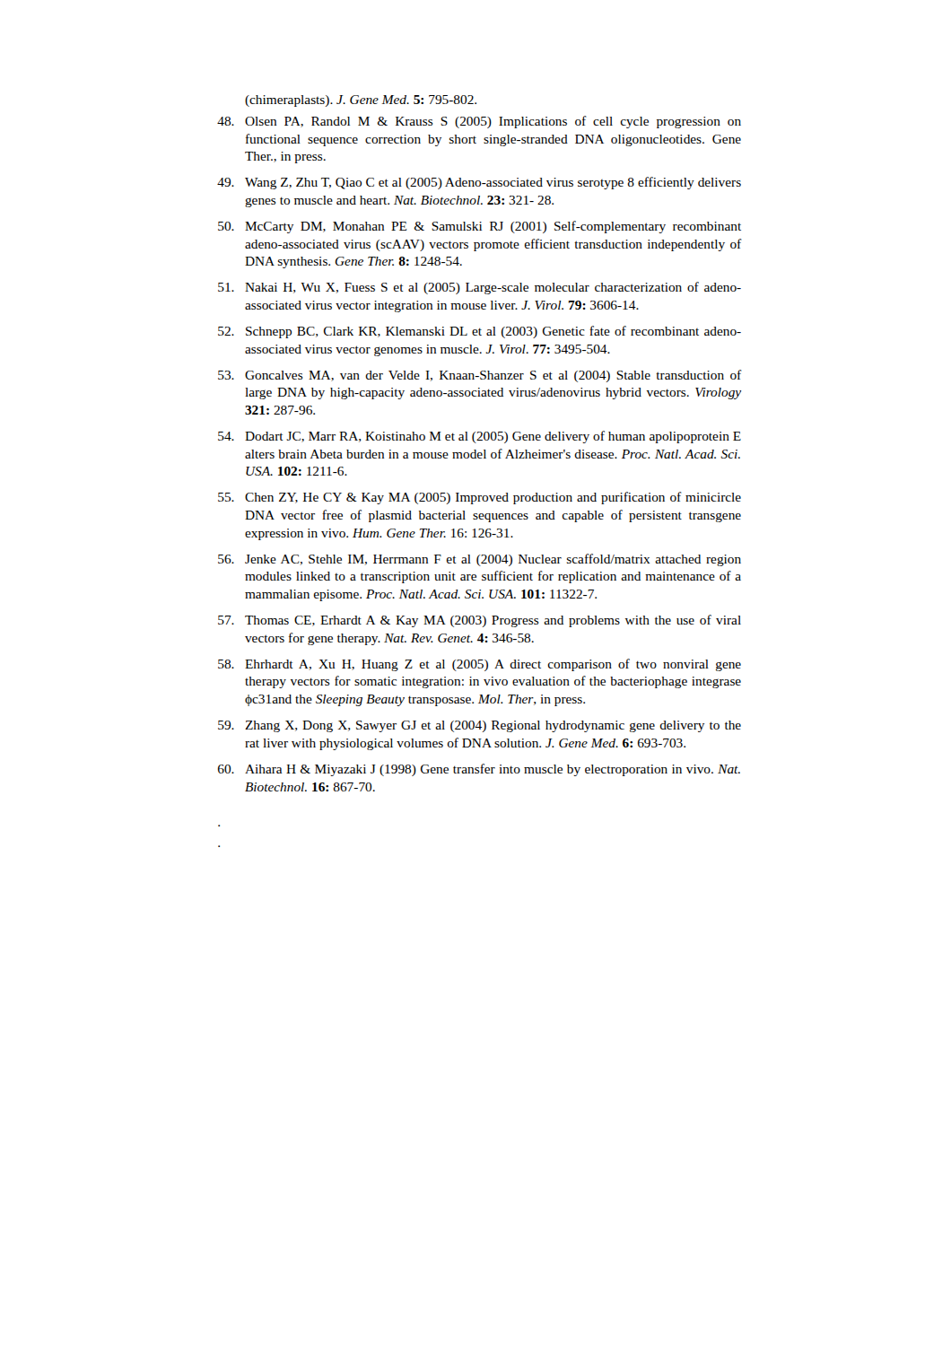(chimeraplasts). J. Gene Med. 5: 795-802.
48. Olsen PA, Randol M & Krauss S (2005) Implications of cell cycle progression on functional sequence correction by short single-stranded DNA oligonucleotides. Gene Ther., in press.
49. Wang Z, Zhu T, Qiao C et al (2005) Adeno-associated virus serotype 8 efficiently delivers genes to muscle and heart. Nat. Biotechnol. 23: 321- 28.
50. McCarty DM, Monahan PE & Samulski RJ (2001) Self-complementary recombinant adeno-associated virus (scAAV) vectors promote efficient transduction independently of DNA synthesis. Gene Ther. 8: 1248-54.
51. Nakai H, Wu X, Fuess S et al (2005) Large-scale molecular characterization of adeno-associated virus vector integration in mouse liver. J. Virol. 79: 3606-14.
52. Schnepp BC, Clark KR, Klemanski DL et al (2003) Genetic fate of recombinant adeno-associated virus vector genomes in muscle. J. Virol. 77: 3495-504.
53. Goncalves MA, van der Velde I, Knaan-Shanzer S et al (2004) Stable transduction of large DNA by high-capacity adeno-associated virus/adenovirus hybrid vectors. Virology 321: 287-96.
54. Dodart JC, Marr RA, Koistinaho M et al (2005) Gene delivery of human apolipoprotein E alters brain Abeta burden in a mouse model of Alzheimer's disease. Proc. Natl. Acad. Sci. USA. 102: 1211-6.
55. Chen ZY, He CY & Kay MA (2005) Improved production and purification of minicircle DNA vector free of plasmid bacterial sequences and capable of persistent transgene expression in vivo. Hum. Gene Ther. 16: 126-31.
56. Jenke AC, Stehle IM, Herrmann F et al (2004) Nuclear scaffold/matrix attached region modules linked to a transcription unit are sufficient for replication and maintenance of a mammalian episome. Proc. Natl. Acad. Sci. USA. 101: 11322-7.
57. Thomas CE, Erhardt A & Kay MA (2003) Progress and problems with the use of viral vectors for gene therapy. Nat. Rev. Genet. 4: 346-58.
58. Ehrhardt A, Xu H, Huang Z et al (2005) A direct comparison of two nonviral gene therapy vectors for somatic integration: in vivo evaluation of the bacteriophage integrase ϕc31and the Sleeping Beauty transposase. Mol. Ther, in press.
59. Zhang X, Dong X, Sawyer GJ et al (2004) Regional hydrodynamic gene delivery to the rat liver with physiological volumes of DNA solution. J. Gene Med. 6: 693-703.
60. Aihara H & Miyazaki J (1998) Gene transfer into muscle by electroporation in vivo. Nat. Biotechnol. 16: 867-70.
. .